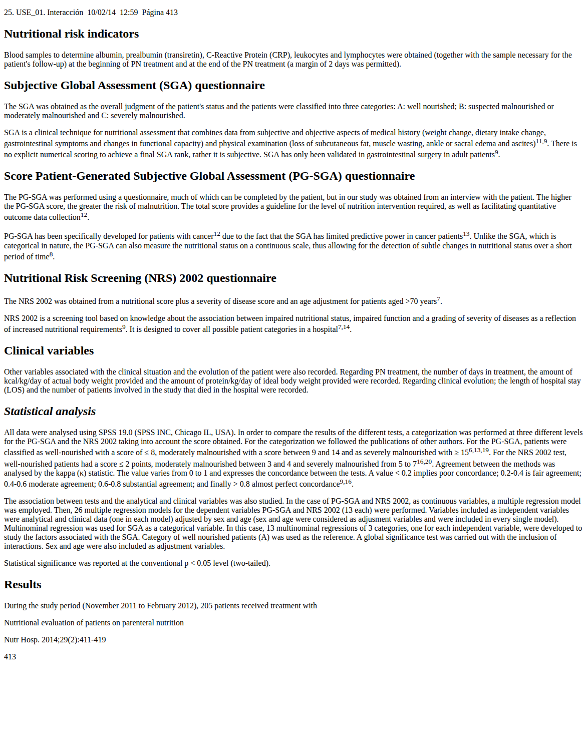25. USE_01. Interacción 10/02/14 12:59 Página 413
Nutritional risk indicators
Blood samples to determine albumin, prealbumin (transiretin), C-Reactive Protein (CRP), leukocytes and lymphocytes were obtained (together with the sample necessary for the patient's follow-up) at the beginning of PN treatment and at the end of the PN treatment (a margin of 2 days was permitted).
Subjective Global Assessment (SGA) questionnaire
The SGA was obtained as the overall judgment of the patient's status and the patients were classified into three categories: A: well nourished; B: suspected malnourished or moderately malnourished and C: severely malnourished.
SGA is a clinical technique for nutritional assessment that combines data from subjective and objective aspects of medical history (weight change, dietary intake change, gastrointestinal symptoms and changes in functional capacity) and physical examination (loss of subcutaneous fat, muscle wasting, ankle or sacral edema and ascites)11,9. There is no explicit numerical scoring to achieve a final SGA rank, rather it is subjective. SGA has only been validated in gastrointestinal surgery in adult patients9.
Score Patient-Generated Subjective Global Assessment (PG-SGA) questionnaire
The PG-SGA was performed using a questionnaire, much of which can be completed by the patient, but in our study was obtained from an interview with the patient. The higher the PG-SGA score, the greater the risk of malnutrition. The total score provides a guideline for the level of nutrition intervention required, as well as facilitating quantitative outcome data collection12.
PG-SGA has been specifically developed for patients with cancer12 due to the fact that the SGA has limited predictive power in cancer patients13. Unlike the SGA, which is categorical in nature, the PG-SGA can also measure the nutritional status on a continuous scale, thus allowing for the detection of subtle changes in nutritional status over a short period of time8.
Nutritional Risk Screening (NRS) 2002 questionnaire
The NRS 2002 was obtained from a nutritional score plus a severity of disease score and an age adjustment for patients aged >70 years7.
NRS 2002 is a screening tool based on knowledge about the association between impaired nutritional status, impaired function and a grading of severity of diseases as a reflection of increased nutritional requirements9. It is designed to cover all possible patient categories in a hospital7,14.
Clinical variables
Other variables associated with the clinical situation and the evolution of the patient were also recorded. Regarding PN treatment, the number of days in treatment, the amount of kcal/kg/day of actual body weight provided and the amount of protein/kg/day of ideal body weight provided were recorded. Regarding clinical evolution; the length of hospital stay (LOS) and the number of patients involved in the study that died in the hospital were recorded.
Statistical analysis
All data were analysed using SPSS 19.0 (SPSS INC, Chicago IL, USA). In order to compare the results of the different tests, a categorization was performed at three different levels for the PG-SGA and the NRS 2002 taking into account the score obtained. For the categorization we followed the publications of other authors. For the PG-SGA, patients were classified as well-nourished with a score of ≤ 8, moderately malnourished with a score between 9 and 14 and as severely malnourished with ≥ 156,13,19. For the NRS 2002 test, well-nourished patients had a score ≤ 2 points, moderately malnourished between 3 and 4 and severely malnourished from 5 to 716,20. Agreement between the methods was analysed by the kappa (κ) statistic. The value varies from 0 to 1 and expresses the concordance between the tests. A value < 0.2 implies poor concordance; 0.2-0.4 is fair agreement; 0.4-0.6 moderate agreement; 0.6-0.8 substantial agreement; and finally > 0.8 almost perfect concordance9,16.
The association between tests and the analytical and clinical variables was also studied. In the case of PG-SGA and NRS 2002, as continuous variables, a multiple regression model was employed. Then, 26 multiple regression models for the dependent variables PG-SGA and NRS 2002 (13 each) were performed. Variables included as independent variables were analytical and clinical data (one in each model) adjusted by sex and age (sex and age were considered as adjusment variables and were included in every single model). Multinominal regression was used for SGA as a categorical variable. In this case, 13 multinominal regressions of 3 categories, one for each independent variable, were developed to study the factors associated with the SGA. Category of well nourished patients (A) was used as the reference. A global significance test was carried out with the inclusion of interactions. Sex and age were also included as adjustment variables.
Statistical significance was reported at the conventional p < 0.05 level (two-tailed).
Results
During the study period (November 2011 to February 2012), 205 patients received treatment with
Nutritional evaluation of patients on parenteral nutrition
Nutr Hosp. 2014;29(2):411-419
413